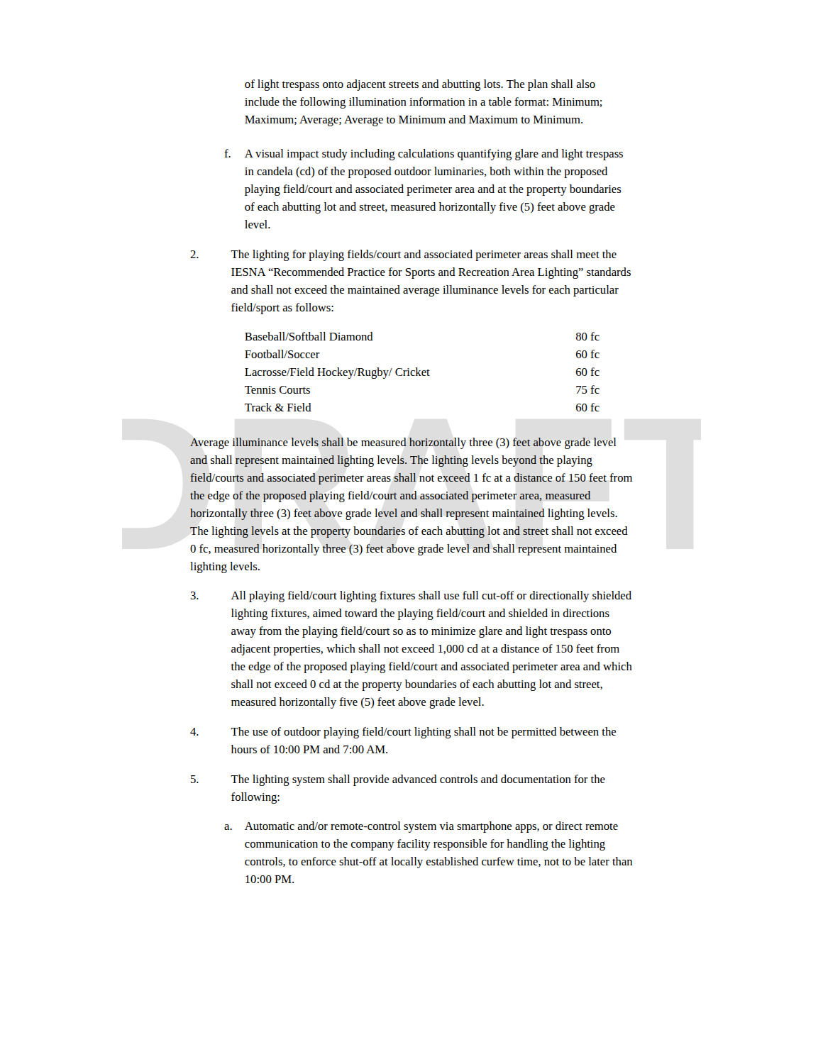DRAFT
of light trespass onto adjacent streets and abutting lots. The plan shall also include the following illumination information in a table format: Minimum; Maximum; Average; Average to Minimum and Maximum to Minimum.
f.
A visual impact study including calculations quantifying glare and light trespass in candela (cd) of the proposed outdoor luminaries, both within the proposed playing field/court and associated perimeter area and at the property boundaries of each abutting lot and street, measured horizontally five (5) feet above grade level.
2.
The lighting for playing fields/court and associated perimeter areas shall meet the IESNA “Recommended Practice for Sports and Recreation Area Lighting” standards and shall not exceed the maintained average illuminance levels for each particular field/sport as follows:
| Baseball/Softball Diamond | 80 fc |
| Football/Soccer | 60 fc |
| Lacrosse/Field Hockey/Rugby/ Cricket | 60 fc |
| Tennis Courts | 75 fc |
| Track & Field | 60 fc |
Average illuminance levels shall be measured horizontally three (3) feet above grade level and shall represent maintained lighting levels. The lighting levels beyond the playing field/courts and associated perimeter areas shall not exceed 1 fc at a distance of 150 feet from the edge of the proposed playing field/court and associated perimeter area, measured horizontally three (3) feet above grade level and shall represent maintained lighting levels. The lighting levels at the property boundaries of each abutting lot and street shall not exceed 0 fc, measured horizontally three (3) feet above grade level and shall represent maintained lighting levels.
3.
All playing field/court lighting fixtures shall use full cut-off or directionally shielded lighting fixtures, aimed toward the playing field/court and shielded in directions away from the playing field/court so as to minimize glare and light trespass onto adjacent properties, which shall not exceed 1,000 cd at a distance of 150 feet from the edge of the proposed playing field/court and associated perimeter area and which shall not exceed 0 cd at the property boundaries of each abutting lot and street, measured horizontally five (5) feet above grade level.
4.
The use of outdoor playing field/court lighting shall not be permitted between the hours of 10:00 PM and 7:00 AM.
5.
The lighting system shall provide advanced controls and documentation for the following:
a.
Automatic and/or remote-control system via smartphone apps, or direct remote communication to the company facility responsible for handling the lighting controls, to enforce shut-off at locally established curfew time, not to be later than 10:00 PM.